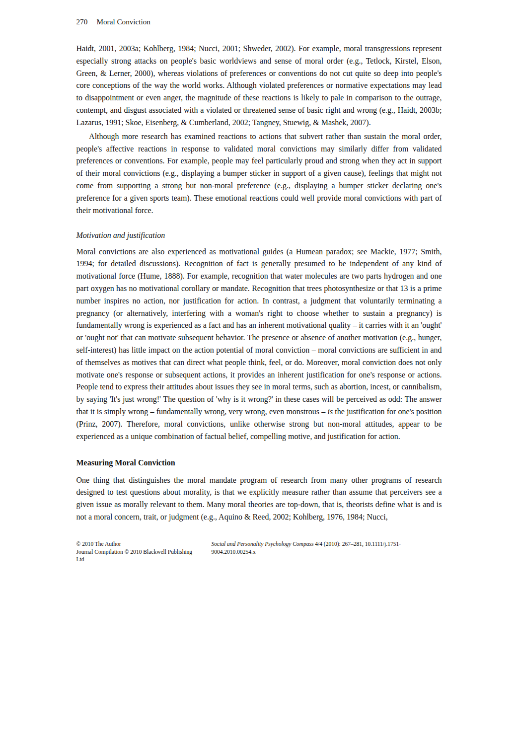270 Moral Conviction
Haidt, 2001, 2003a; Kohlberg, 1984; Nucci, 2001; Shweder, 2002). For example, moral transgressions represent especially strong attacks on people's basic worldviews and sense of moral order (e.g., Tetlock, Kirstel, Elson, Green, & Lerner, 2000), whereas violations of preferences or conventions do not cut quite so deep into people's core conceptions of the way the world works. Although violated preferences or normative expectations may lead to disappointment or even anger, the magnitude of these reactions is likely to pale in comparison to the outrage, contempt, and disgust associated with a violated or threatened sense of basic right and wrong (e.g., Haidt, 2003b; Lazarus, 1991; Skoe, Eisenberg, & Cumberland, 2002; Tangney, Stuewig, & Mashek, 2007).
Although more research has examined reactions to actions that subvert rather than sustain the moral order, people's affective reactions in response to validated moral convictions may similarly differ from validated preferences or conventions. For example, people may feel particularly proud and strong when they act in support of their moral convictions (e.g., displaying a bumper sticker in support of a given cause), feelings that might not come from supporting a strong but non-moral preference (e.g., displaying a bumper sticker declaring one's preference for a given sports team). These emotional reactions could well provide moral convictions with part of their motivational force.
Motivation and justification
Moral convictions are also experienced as motivational guides (a Humean paradox; see Mackie, 1977; Smith, 1994; for detailed discussions). Recognition of fact is generally presumed to be independent of any kind of motivational force (Hume, 1888). For example, recognition that water molecules are two parts hydrogen and one part oxygen has no motivational corollary or mandate. Recognition that trees photosynthesize or that 13 is a prime number inspires no action, nor justification for action. In contrast, a judgment that voluntarily terminating a pregnancy (or alternatively, interfering with a woman's right to choose whether to sustain a pregnancy) is fundamentally wrong is experienced as a fact and has an inherent motivational quality – it carries with it an 'ought' or 'ought not' that can motivate subsequent behavior. The presence or absence of another motivation (e.g., hunger, self-interest) has little impact on the action potential of moral conviction – moral convictions are sufficient in and of themselves as motives that can direct what people think, feel, or do. Moreover, moral conviction does not only motivate one's response or subsequent actions, it provides an inherent justification for one's response or actions. People tend to express their attitudes about issues they see in moral terms, such as abortion, incest, or cannibalism, by saying 'It's just wrong!' The question of 'why is it wrong?' in these cases will be perceived as odd: The answer that it is simply wrong – fundamentally wrong, very wrong, even monstrous – is the justification for one's position (Prinz, 2007). Therefore, moral convictions, unlike otherwise strong but non-moral attitudes, appear to be experienced as a unique combination of factual belief, compelling motive, and justification for action.
Measuring Moral Conviction
One thing that distinguishes the moral mandate program of research from many other programs of research designed to test questions about morality, is that we explicitly measure rather than assume that perceivers see a given issue as morally relevant to them. Many moral theories are top-down, that is, theorists define what is and is not a moral concern, trait, or judgment (e.g., Aquino & Reed, 2002; Kohlberg, 1976, 1984; Nucci,
© 2010 The Author
Journal Compilation © 2010 Blackwell Publishing Ltd
Social and Personality Psychology Compass 4/4 (2010): 267–281, 10.1111/j.1751-9004.2010.00254.x